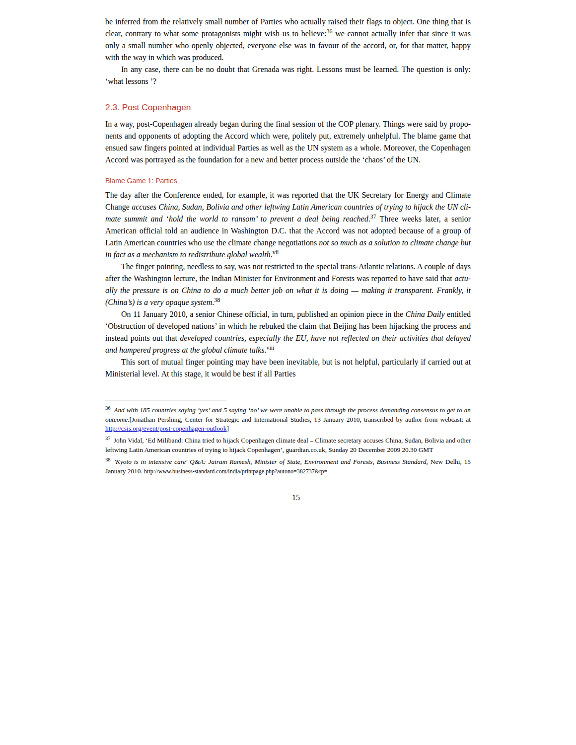be inferred from the relatively small number of Parties who actually raised their flags to object. One thing that is clear, contrary to what some protagonists might wish us to believe:36 we cannot actually infer that since it was only a small number who openly objected, everyone else was in favour of the accord, or, for that matter, happy with the way in which was produced.
In any case, there can be no doubt that Grenada was right. Lessons must be learned. The question is only: ‘what lessons ’?
2.3. Post Copenhagen
In a way, post-Copenhagen already began during the final session of the COP plenary. Things were said by proponents and opponents of adopting the Accord which were, politely put, extremely unhelpful. The blame game that ensued saw fingers pointed at individual Parties as well as the UN system as a whole. Moreover, the Copenhagen Accord was portrayed as the foundation for a new and better process outside the ‘chaos’ of the UN.
Blame Game 1: Parties
The day after the Conference ended, for example, it was reported that the UK Secretary for Energy and Climate Change accuses China, Sudan, Bolivia and other leftwing Latin American countries of trying to hijack the UN climate summit and ‘hold the world to ransom’ to prevent a deal being reached.37 Three weeks later, a senior American official told an audience in Washington D.C. that the Accord was not adopted because of a group of Latin American countries who use the climate change negotiations not so much as a solution to climate change but in fact as a mechanism to redistribute global wealth.vii
The finger pointing, needless to say, was not restricted to the special trans-Atlantic relations. A couple of days after the Washington lecture, the Indian Minister for Environment and Forests was reported to have said that actually the pressure is on China to do a much better job on what it is doing — making it transparent. Frankly, it (China’s) is a very opaque system.38
On 11 January 2010, a senior Chinese official, in turn, published an opinion piece in the China Daily entitled ‘Obstruction of developed nations’ in which he rebuked the claim that Beijing has been hijacking the process and instead points out that developed countries, especially the EU, have not reflected on their activities that delayed and hampered progress at the global climate talks.viii
This sort of mutual finger pointing may have been inevitable, but is not helpful, particularly if carried out at Ministerial level. At this stage, it would be best if all Parties
36 And with 185 countries saying ‘yes’ and 5 saying ‘no’ we were unable to pass through the process demanding consensus to get to an outcome.[Jonathan Pershing, Center for Strategic and International Studies, 13 January 2010, transcribed by author from webcast: at http://csis.org/event/post-copenhagen-outlook]
37 John Vidal, ‘Ed Miliband: China tried to hijack Copenhagen climate deal – Climate secretary accuses China, Sudan, Bolivia and other leftwing Latin American countries of trying to hijack Copenhagen’, guardian.co.uk, Sunday 20 December 2009 20.30 GMT
38 'Kyoto is in intensive care' Q&A: Jairam Ramesh, Minister of State, Environment and Forests, Business Standard, New Delhi, 15 January 2010. http://www.business-standard.com/india/printpage.php?autono=382737&tp=
15